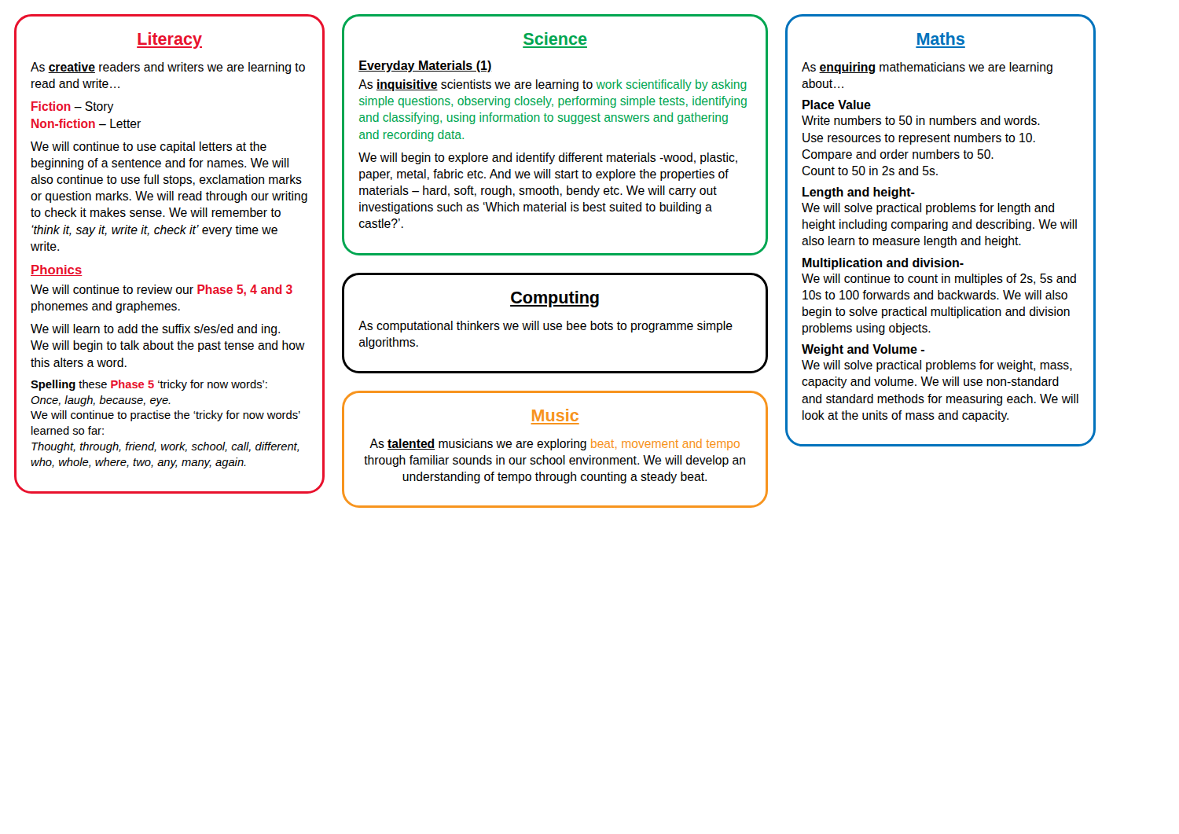Literacy
As creative readers and writers we are learning to read and write…
Fiction – Story
Non-fiction – Letter
We will continue to use capital letters at the beginning of a sentence and for names. We will also continue to use full stops, exclamation marks or question marks. We will read through our writing to check it makes sense. We will remember to ‘think it, say it, write it, check it’ every time we write.
Phonics
We will continue to review our Phase 5, 4 and 3 phonemes and graphemes.
We will learn to add the suffix s/es/ed and ing.
We will begin to talk about the past tense and how this alters a word.
Spelling these Phase 5 ‘tricky for now words’:
Once, laugh, because, eye.
We will continue to practise the ‘tricky for now words’ learned so far:
Thought, through, friend, work, school, call, different, who, whole, where, two, any, many, again.
Science
Everyday Materials (1)
As inquisitive scientists we are learning to work scientifically by asking simple questions, observing closely, performing simple tests, identifying and classifying, using information to suggest answers and gathering and recording data.
We will begin to explore and identify different materials -wood, plastic, paper, metal, fabric etc. And we will start to explore the properties of materials – hard, soft, rough, smooth, bendy etc. We will carry out investigations such as ‘Which material is best suited to building a castle?’.
Computing
As computational thinkers we will use bee bots to programme simple algorithms.
Music
As talented musicians we are exploring beat, movement and tempo through familiar sounds in our school environment. We will develop an understanding of tempo through counting a steady beat.
Maths
As enquiring mathematicians we are learning about…
Place Value
Write numbers to 50 in numbers and words.
Use resources to represent numbers to 10.
Compare and order numbers to 50.
Count to 50 in 2s and 5s.
Length and height-
We will solve practical problems for length and height including comparing and describing. We will also learn to measure length and height.
Multiplication and division-
We will continue to count in multiples of 2s, 5s and 10s to 100 forwards and backwards. We will also begin to solve practical multiplication and division problems using objects.
Weight and Volume -
We will solve practical problems for weight, mass, capacity and volume. We will use non-standard and standard methods for measuring each. We will look at the units of mass and capacity.